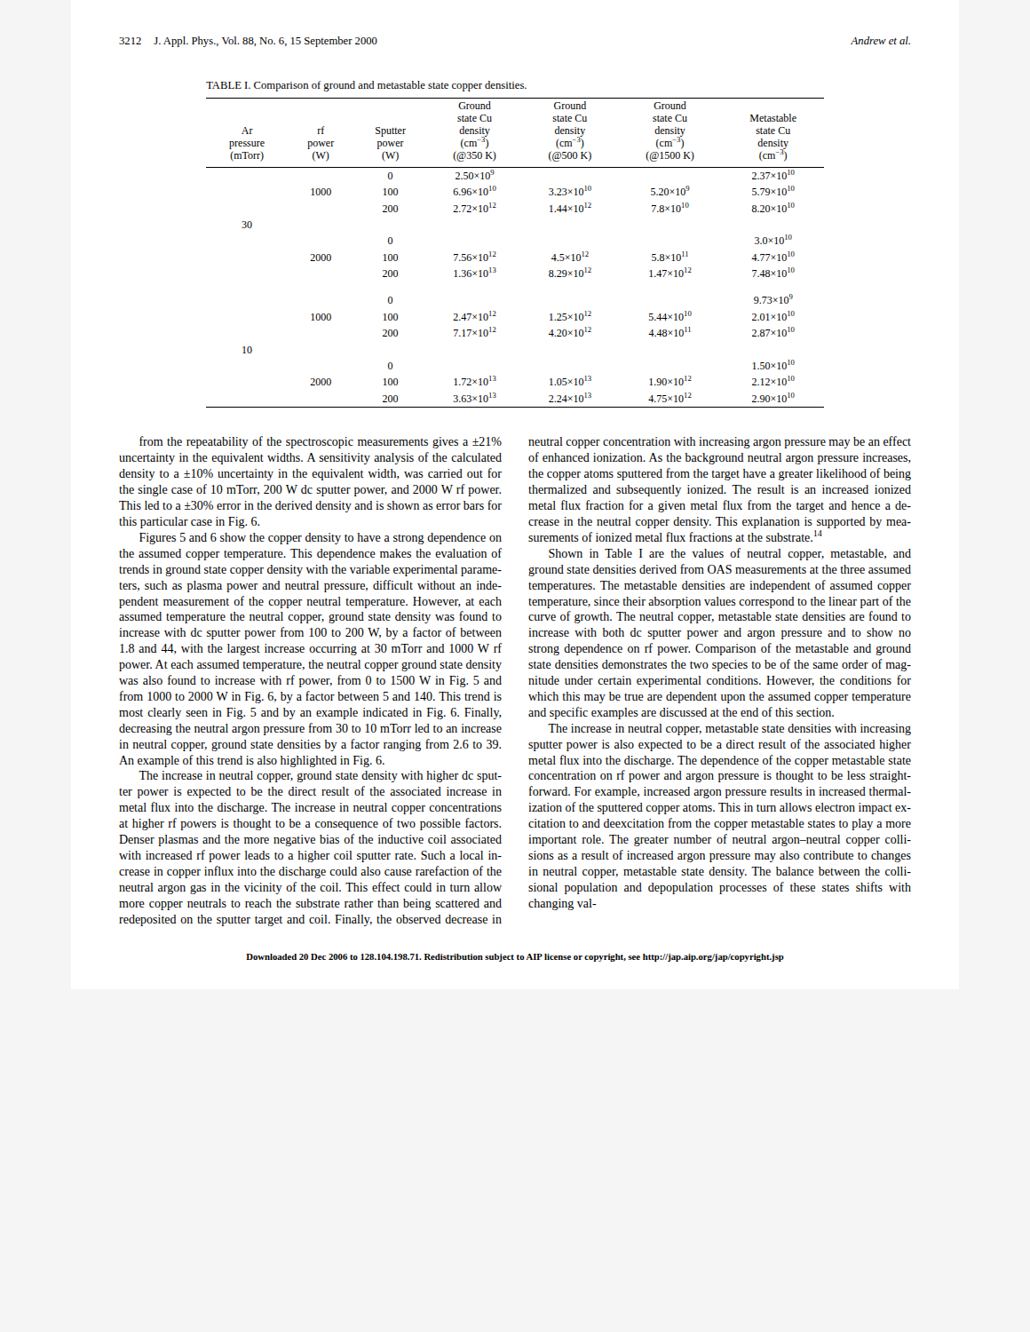3212 J. Appl. Phys., Vol. 88, No. 6, 15 September 2000 Andrew et al.
TABLE I. Comparison of ground and metastable state copper densities.
| Ar pressure (mTorr) | rf power (W) | Sputter power (W) | Ground state Cu density (cm −3 ) (@350 K) | Ground state Cu density (cm −3 ) (@500 K) | Ground state Cu density (cm −3 ) (@1500 K) | Metastable state Cu density (cm −3 ) |
| --- | --- | --- | --- | --- | --- | --- |
| | | 0 | 2.50×10 9 | | | 2.37×10 10 |
| | 1000 | 100 | 6.96×10 10 | 3.23×10 10 | 5.20×10 9 | 5.79×10 10 |
| | | 200 | 2.72×10 12 | 1.44×10 12 | 7.8×10 10 | 8.20×10 10 |
| 30 | | | | | | |
| | | 0 | | | | 3.0×10 10 |
| | 2000 | 100 | 7.56×10 12 | 4.5×10 12 | 5.8×10 11 | 4.77×10 10 |
| | | 200 | 1.36×10 13 | 8.29×10 12 | 1.47×10 12 | 7.48×10 10 |
| | | 0 | | | | 9.73×10 9 |
| | 1000 | 100 | 2.47×10 12 | 1.25×10 12 | 5.44×10 10 | 2.01×10 10 |
| | | 200 | 7.17×10 12 | 4.20×10 12 | 4.48×10 11 | 2.87×10 10 |
| 10 | | | | | | |
| | | 0 | | | | 1.50×10 10 |
| | 2000 | 100 | 1.72×10 13 | 1.05×10 13 | 1.90×10 12 | 2.12×10 10 |
| | | 200 | 3.63×10 13 | 2.24×10 13 | 4.75×10 12 | 2.90×10 10 |
from the repeatability of the spectroscopic measurements gives a ±21% uncertainty in the equivalent widths. A sensitivity analysis of the calculated density to a ±10% uncertainty in the equivalent width, was carried out for the single case of 10 mTorr, 200 W dc sputter power, and 2000 W rf power. This led to a ±30% error in the derived density and is shown as error bars for this particular case in Fig. 6.
Figures 5 and 6 show the copper density to have a strong dependence on the assumed copper temperature. This dependence makes the evaluation of trends in ground state copper density with the variable experimental parameters, such as plasma power and neutral pressure, difficult without an independent measurement of the copper neutral temperature. However, at each assumed temperature the neutral copper, ground state density was found to increase with dc sputter power from 100 to 200 W, by a factor of between 1.8 and 44, with the largest increase occurring at 30 mTorr and 1000 W rf power. At each assumed temperature, the neutral copper ground state density was also found to increase with rf power, from 0 to 1500 W in Fig. 5 and from 1000 to 2000 W in Fig. 6, by a factor between 5 and 140. This trend is most clearly seen in Fig. 5 and by an example indicated in Fig. 6. Finally, decreasing the neutral argon pressure from 30 to 10 mTorr led to an increase in neutral copper, ground state densities by a factor ranging from 2.6 to 39. An example of this trend is also highlighted in Fig. 6.
The increase in neutral copper, ground state density with higher dc sputter power is expected to be the direct result of the associated increase in metal flux into the discharge. The increase in neutral copper concentrations at higher rf powers is thought to be a consequence of two possible factors. Denser plasmas and the more negative bias of the inductive coil associated with increased rf power leads to a higher coil sputter rate. Such a local increase in copper influx into the discharge could also cause rarefaction of the neutral argon gas in the vicinity of the coil. This effect could in turn allow more copper neutrals to reach the substrate rather than being scattered and redeposited on the sputter target and coil. Finally, the observed decrease in neutral copper concentration with increasing argon pressure may be an effect of enhanced ionization. As the background neutral argon pressure increases, the copper atoms sputtered from the target have a greater likelihood of being thermalized and subsequently ionized. The result is an increased ionized metal flux fraction for a given metal flux from the target and hence a decrease in the neutral copper density. This explanation is supported by measurements of ionized metal flux fractions at the substrate.14
Shown in Table I are the values of neutral copper, metastable, and ground state densities derived from OAS measurements at the three assumed temperatures. The metastable densities are independent of assumed copper temperature, since their absorption values correspond to the linear part of the curve of growth. The neutral copper, metastable state densities are found to increase with both dc sputter power and argon pressure and to show no strong dependence on rf power. Comparison of the metastable and ground state densities demonstrates the two species to be of the same order of magnitude under certain experimental conditions. However, the conditions for which this may be true are dependent upon the assumed copper temperature and specific examples are discussed at the end of this section.
The increase in neutral copper, metastable state densities with increasing sputter power is also expected to be a direct result of the associated higher metal flux into the discharge. The dependence of the copper metastable state concentration on rf power and argon pressure is thought to be less straightforward. For example, increased argon pressure results in increased thermalization of the sputtered copper atoms. This in turn allows electron impact excitation to and deexcitation from the copper metastable states to play a more important role. The greater number of neutral argon–neutral copper collisions as a result of increased argon pressure may also contribute to changes in neutral copper, metastable state density. The balance between the collisional population and depopulation processes of these states shifts with changing val-
Downloaded 20 Dec 2006 to 128.104.198.71. Redistribution subject to AIP license or copyright, see http://jap.aip.org/jap/copyright.jsp